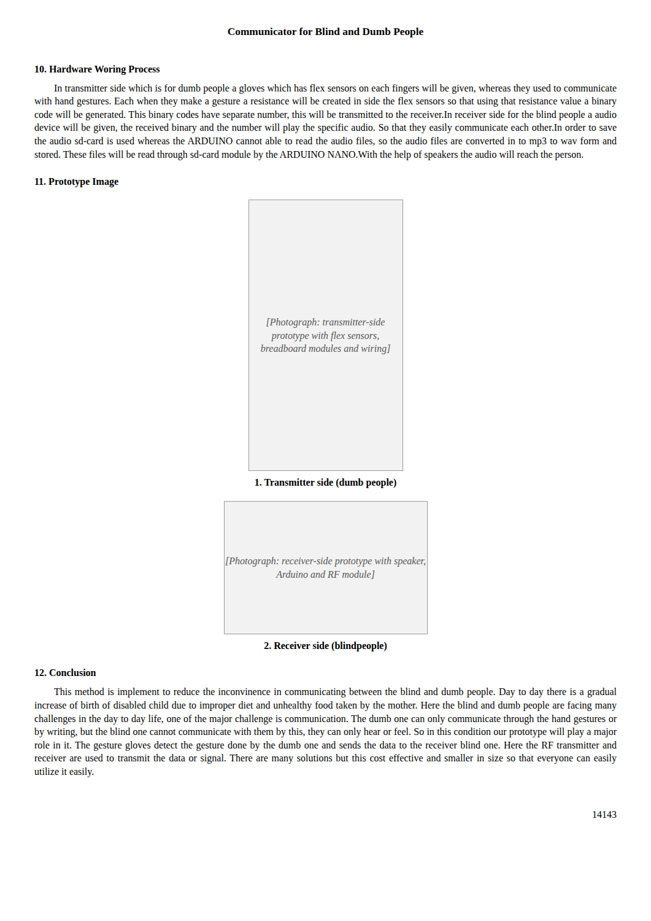Communicator for Blind and Dumb People
10. Hardware Woring Process
In transmitter side which is for dumb people a gloves which has flex sensors on each fingers will be given, whereas they used to communicate with hand gestures. Each when they make a gesture a resistance will be created in side the flex sensors so that using that resistance value a binary code will be generated. This binary codes have separate number, this will be transmitted to the receiver.In receiver side for the blind people a audio device will be given, the received binary and the number will play the specific audio. So that they easily communicate each other.In order to save the audio sd-card is used whereas the ARDUINO cannot able to read the audio files, so the audio files are converted in to mp3 to wav form and stored. These files will be read through sd-card module by the ARDUINO NANO.With the help of speakers the audio will reach the person.
11. Prototype Image
[Photograph: transmitter-side prototype with flex sensors, breadboard modules and wiring]
1. Transmitter side (dumb people)
[Photograph: receiver-side prototype with speaker, Arduino and RF module]
2. Receiver side (blindpeople)
12. Conclusion
This method is implement to reduce the inconvinence in communicating between the blind and dumb people. Day to day there is a gradual increase of birth of disabled child due to improper diet and unhealthy food taken by the mother. Here the blind and dumb people are facing many challenges in the day to day life, one of the major challenge is communication. The dumb one can only communicate through the hand gestures or by writing, but the blind one cannot communicate with them by this, they can only hear or feel. So in this condition our prototype will play a major role in it. The gesture gloves detect the gesture done by the dumb one and sends the data to the receiver blind one. Here the RF transmitter and receiver are used to transmit the data or signal. There are many solutions but this cost effective and smaller in size so that everyone can easily utilize it easily.
14143